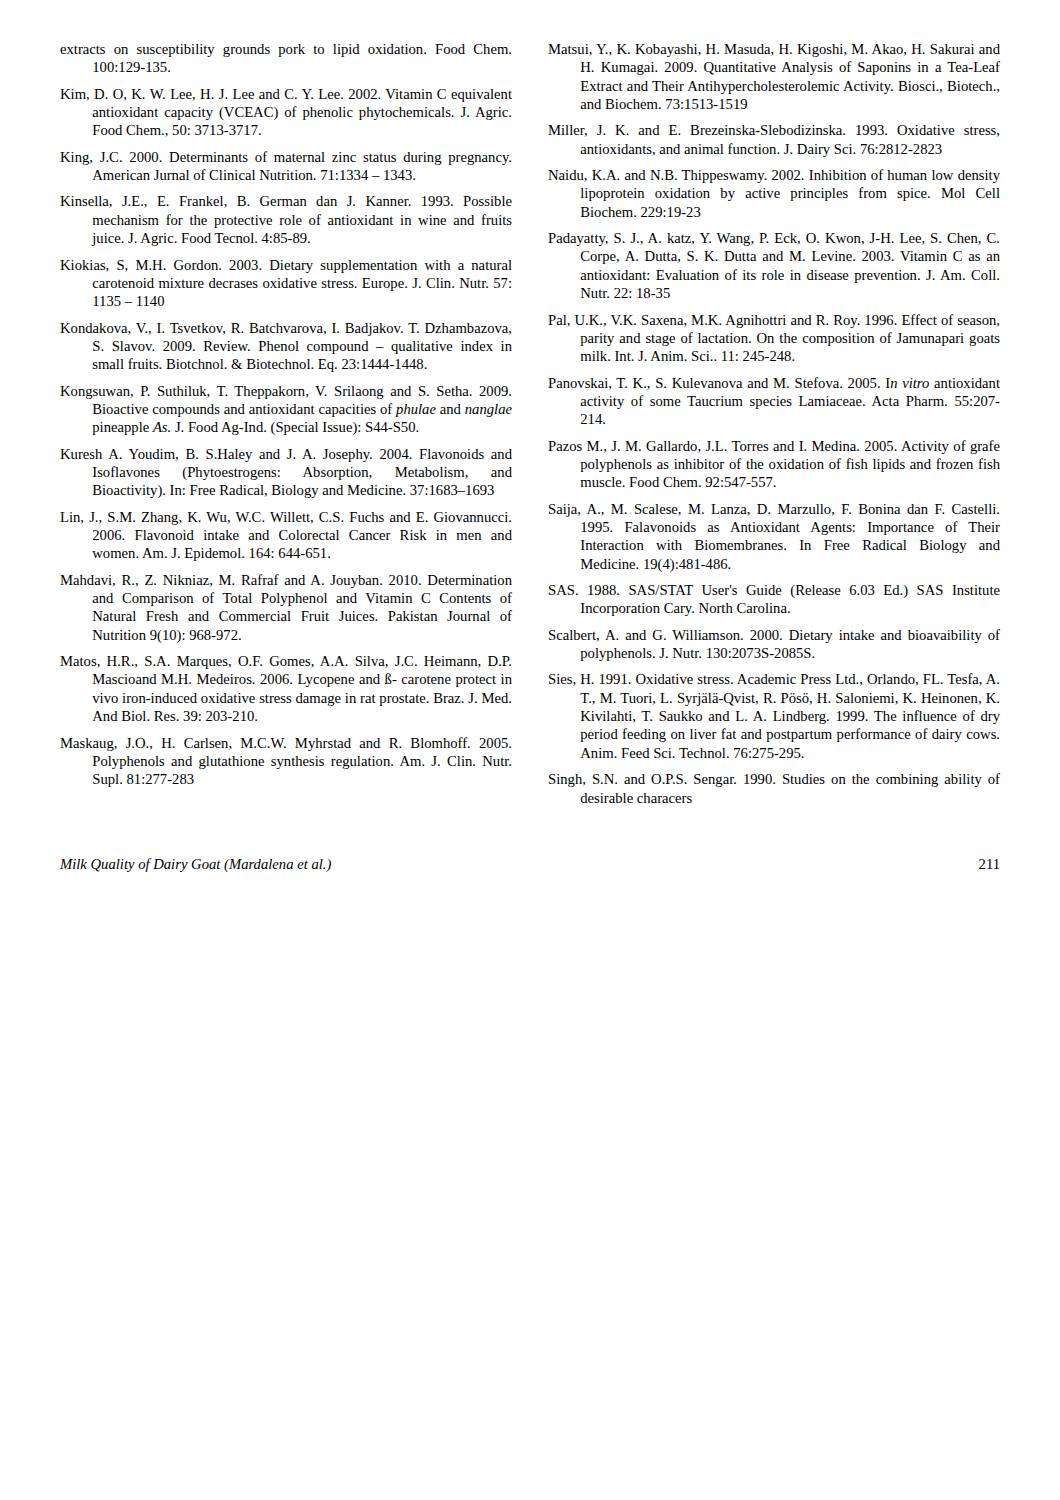extracts on susceptibility grounds pork to lipid oxidation. Food Chem. 100:129-135.
Kim, D. O, K. W. Lee, H. J. Lee and C. Y. Lee. 2002. Vitamin C equivalent antioxidant capacity (VCEAC) of phenolic phytochemicals. J. Agric. Food Chem., 50: 3713-3717.
King, J.C. 2000. Determinants of maternal zinc status during pregnancy. American Jurnal of Clinical Nutrition. 71:1334 – 1343.
Kinsella, J.E., E. Frankel, B. German dan J. Kanner. 1993. Possible mechanism for the protective role of antioxidant in wine and fruits juice. J. Agric. Food Tecnol. 4:85-89.
Kiokias, S, M.H. Gordon. 2003. Dietary supplementation with a natural carotenoid mixture decrases oxidative stress. Europe. J. Clin. Nutr. 57: 1135 – 1140
Kondakova, V., I. Tsvetkov, R. Batchvarova, I. Badjakov. T. Dzhambazova, S. Slavov. 2009. Review. Phenol compound – qualitative index in small fruits. Biotchnol. & Biotechnol. Eq. 23:1444-1448.
Kongsuwan, P. Suthiluk, T. Theppakorn, V. Srilaong and S. Setha. 2009. Bioactive compounds and antioxidant capacities of phulae and nanglae pineapple As. J. Food Ag-Ind. (Special Issue): S44-S50.
Kuresh A. Youdim, B. S.Haley and J. A. Josephy. 2004. Flavonoids and Isoflavones (Phytoestrogens: Absorption, Metabolism, and Bioactivity). In: Free Radical, Biology and Medicine. 37:1683–1693
Lin, J., S.M. Zhang, K. Wu, W.C. Willett, C.S. Fuchs and E. Giovannucci. 2006. Flavonoid intake and Colorectal Cancer Risk in men and women. Am. J. Epidemol. 164: 644-651.
Mahdavi, R., Z. Nikniaz, M. Rafraf and A. Jouyban. 2010. Determination and Comparison of Total Polyphenol and Vitamin C Contents of Natural Fresh and Commercial Fruit Juices. Pakistan Journal of Nutrition 9(10): 968-972.
Matos, H.R., S.A. Marques, O.F. Gomes, A.A. Silva, J.C. Heimann, D.P. Mascioand M.H. Medeiros. 2006. Lycopene and ß- carotene protect in vivo iron-induced oxidative stress damage in rat prostate. Braz. J. Med. And Biol. Res. 39: 203-210.
Maskaug, J.O., H. Carlsen, M.C.W. Myhrstad and R. Blomhoff. 2005. Polyphenols and glutathione synthesis regulation. Am. J. Clin. Nutr. Supl. 81:277-283
Matsui, Y., K. Kobayashi, H. Masuda, H. Kigoshi, M. Akao, H. Sakurai and H. Kumagai. 2009. Quantitative Analysis of Saponins in a Tea-Leaf Extract and Their Antihypercholesterolemic Activity. Biosci., Biotech., and Biochem. 73:1513-1519
Miller, J. K. and E. Brezeinska-Slebodizinska. 1993. Oxidative stress, antioxidants, and animal function. J. Dairy Sci. 76:2812-2823
Naidu, K.A. and N.B. Thippeswamy. 2002. Inhibition of human low density lipoprotein oxidation by active principles from spice. Mol Cell Biochem. 229:19-23
Padayatty, S. J., A. katz, Y. Wang, P. Eck, O. Kwon, J-H. Lee, S. Chen, C. Corpe, A. Dutta, S. K. Dutta and M. Levine. 2003. Vitamin C as an antioxidant: Evaluation of its role in disease prevention. J. Am. Coll. Nutr. 22: 18-35
Pal, U.K., V.K. Saxena, M.K. Agnihottri and R. Roy. 1996. Effect of season, parity and stage of lactation. On the composition of Jamunapari goats milk. Int. J. Anim. Sci.. 11: 245-248.
Panovskai, T. K., S. Kulevanova and M. Stefova. 2005. In vitro antioxidant activity of some Taucrium species Lamiaceae. Acta Pharm. 55:207-214.
Pazos M., J. M. Gallardo, J.L. Torres and I. Medina. 2005. Activity of grafe polyphenols as inhibitor of the oxidation of fish lipids and frozen fish muscle. Food Chem. 92:547-557.
Saija, A., M. Scalese, M. Lanza, D. Marzullo, F. Bonina dan F. Castelli. 1995. Falavonoids as Antioxidant Agents: Importance of Their Interaction with Biomembranes. In Free Radical Biology and Medicine. 19(4):481-486.
SAS. 1988. SAS/STAT User's Guide (Release 6.03 Ed.) SAS Institute Incorporation Cary. North Carolina.
Scalbert, A. and G. Williamson. 2000. Dietary intake and bioavaibility of polyphenols. J. Nutr. 130:2073S-2085S.
Sies, H. 1991. Oxidative stress. Academic Press Ltd., Orlando, FL. Tesfa, A. T., M. Tuori, L. Syrjälä-Qvist, R. Pösö, H. Saloniemi, K. Heinonen, K. Kivilahti, T. Saukko and L. A. Lindberg. 1999. The influence of dry period feeding on liver fat and postpartum performance of dairy cows. Anim. Feed Sci. Technol. 76:275-295.
Singh, S.N. and O.P.S. Sengar. 1990. Studies on the combining ability of desirable characers
Milk Quality of Dairy Goat (Mardalena et al.) 211